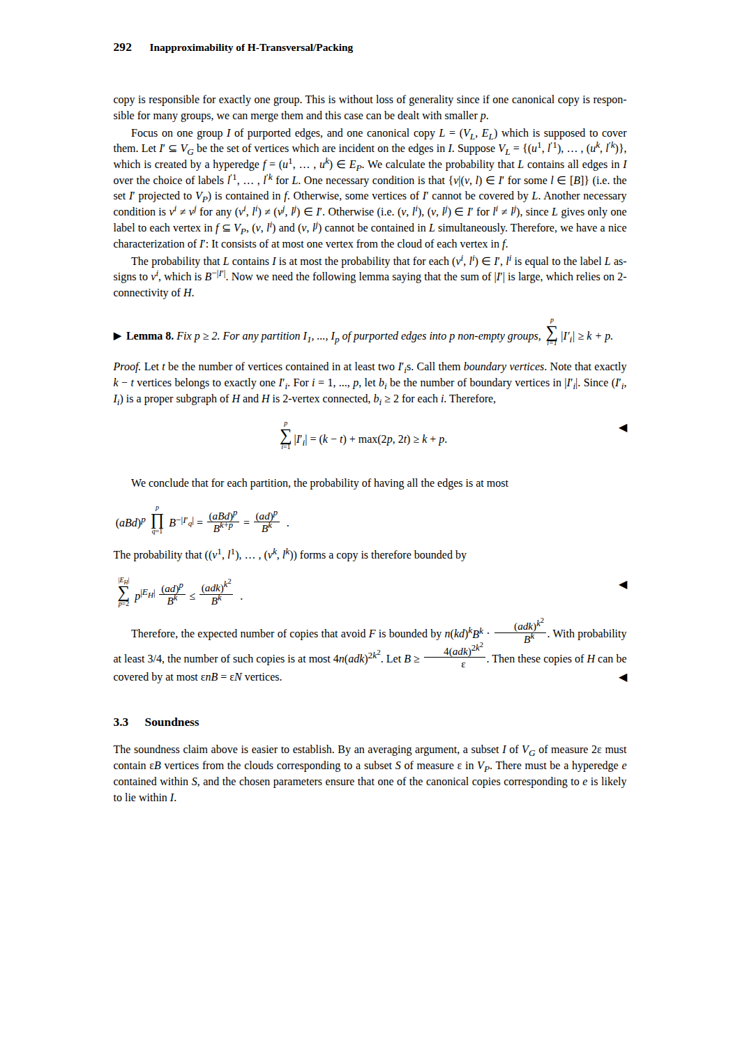292 Inapproximability of H-Transversal/Packing
copy is responsible for exactly one group. This is without loss of generality since if one canonical copy is responsible for many groups, we can merge them and this case can be dealt with smaller p.
Focus on one group I of purported edges, and one canonical copy L = (VL, EL) which is supposed to cover them. Let I′ ⊆ VG be the set of vertices which are incident on the edges in I. Suppose VL = {(u1, l′1), … , (uk, l′k)}, which is created by a hyperedge f = (u1, … , uk) ∈ EP. We calculate the probability that L contains all edges in I over the choice of labels l′1, … , l′k for L. One necessary condition is that {v|(v, l) ∈ I′ for some l ∈ [B]} (i.e. the set I′ projected to VP) is contained in f. Otherwise, some vertices of I′ cannot be covered by L. Another necessary condition is vi ≠ vj for any (vi, li) ≠ (vj, lj) ∈ I′. Otherwise (i.e. (v, li), (v, lj) ∈ I′ for li ≠ lj), since L gives only one label to each vertex in f ⊆ VP, (v, li) and (v, lj) cannot be contained in L simultaneously. Therefore, we have a nice characterization of I′: It consists of at most one vertex from the cloud of each vertex in f.
The probability that L contains I is at most the probability that for each (vi, li) ∈ I′, li is equal to the label L assigns to vi, which is B−|I′|. Now we need the following lemma saying that the sum of |I′| is large, which relies on 2-connectivity of H.
▶ Lemma 8. Fix p ≥ 2. For any partition I1, ..., Ip of purported edges into p non-empty groups, p∑i=1|I′i| ≥ k + p.
Proof. Let t be the number of vertices contained in at least two I′is. Call them boundary vertices. Note that exactly k − t vertices belongs to exactly one I′i. For i = 1, ..., p, let bi be the number of boundary vertices in |I′i|. Since (I′i, Ii) is a proper subgraph of H and H is 2-vertex connected, bi ≥ 2 for each i. Therefore,
p∑i=1|I′i| = (k − t) + max(2p, 2t) ≥ k + p.
We conclude that for each partition, the probability of having all the edges is at most
(aBd)p p∏q=1 B−|I′q| = (aBd)p Bk+p = (ad)p Bk .
The probability that ((v1, l1), … , (vk, lk)) forms a copy is therefore bounded by
|EH|∑p=2 p|EH| (ad)p Bk ≤ (adk)k2 Bk .
Therefore, the expected number of copies that avoid F is bounded by n(kd)kBk · (adk)k2 Bk. With probability at least 3/4, the number of such copies is at most 4n(adk)2k2. Let B ≥ 4(adk)2k2 ε. Then these copies of H can be covered by at most εnB = εN vertices.
3.3 Soundness
The soundness claim above is easier to establish. By an averaging argument, a subset I of VG of measure 2ε must contain εB vertices from the clouds corresponding to a subset S of measure ε in VP. There must be a hyperedge e contained within S, and the chosen parameters ensure that one of the canonical copies corresponding to e is likely to lie within I.